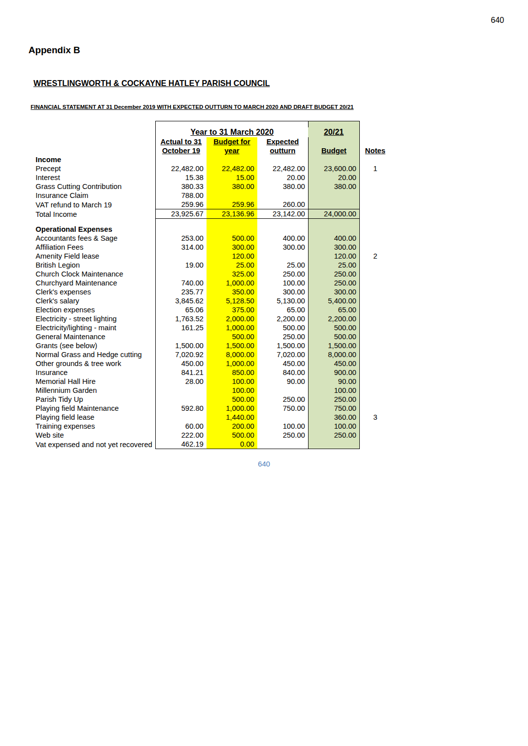640
Appendix B
WRESTLINGWORTH & COCKAYNE HATLEY PARISH COUNCIL
FINANCIAL STATEMENT AT 31 December 2019 WITH EXPECTED OUTTURN TO MARCH 2020 AND DRAFT BUDGET 20/21
| | Year to 31 March 2020 | 20/21 | |
| | Actual to 31 | Budget for | Expected | | |
| | October 19 | year | outturn | Budget | Notes |
| Income | | | | | |
| Precept | 22,482.00 | 22,482.00 | 22,482.00 | 23,600.00 | 1 |
| Interest | 15.38 | 15.00 | 20.00 | 20.00 | |
| Grass Cutting Contribution | 380.33 | 380.00 | 380.00 | 380.00 | |
| Insurance Claim | 788.00 | | | | |
| VAT refund to March 19 | 259.96 | 259.96 | 260.00 | | |
| Total Income | 23,925.67 | 23,136.96 | 23,142.00 | 24,000.00 | |
| Operational Expenses | | | | | |
| Accountants fees & Sage | 253.00 | 500.00 | 400.00 | 400.00 | |
| Affiliation Fees | 314.00 | 300.00 | 300.00 | 300.00 | |
| Amenity Field lease | | 120.00 | | 120.00 | 2 |
| British Legion | 19.00 | 25.00 | 25.00 | 25.00 | |
| Church Clock Maintenance | | 325.00 | 250.00 | 250.00 | |
| Churchyard Maintenance | 740.00 | 1,000.00 | 100.00 | 250.00 | |
| Clerk's expenses | 235.77 | 350.00 | 300.00 | 300.00 | |
| Clerk's salary | 3,845.62 | 5,128.50 | 5,130.00 | 5,400.00 | |
| Election expenses | 65.06 | 375.00 | 65.00 | 65.00 | |
| Electricity - street lighting | 1,763.52 | 2,000.00 | 2,200.00 | 2,200.00 | |
| Electricity/lighting - maint | 161.25 | 1,000.00 | 500.00 | 500.00 | |
| General Maintenance | | 500.00 | 250.00 | 500.00 | |
| Grants (see below) | 1,500.00 | 1,500.00 | 1,500.00 | 1,500.00 | |
| Normal Grass and Hedge cutting | 7,020.92 | 8,000.00 | 7,020.00 | 8,000.00 | |
| Other grounds & tree work | 450.00 | 1,000.00 | 450.00 | 450.00 | |
| Insurance | 841.21 | 850.00 | 840.00 | 900.00 | |
| Memorial Hall Hire | 28.00 | 100.00 | 90.00 | 90.00 | |
| Millennium Garden | | 100.00 | | 100.00 | |
| Parish Tidy Up | | 500.00 | 250.00 | 250.00 | |
| Playing field Maintenance | 592.80 | 1,000.00 | 750.00 | 750.00 | |
| Playing field lease | | 1,440.00 | | 360.00 | 3 |
| Training expenses | 60.00 | 200.00 | 100.00 | 100.00 | |
| Web site | 222.00 | 500.00 | 250.00 | 250.00 | |
| Vat expensed and not yet recovered | 462.19 | 0.00 | | | |
640